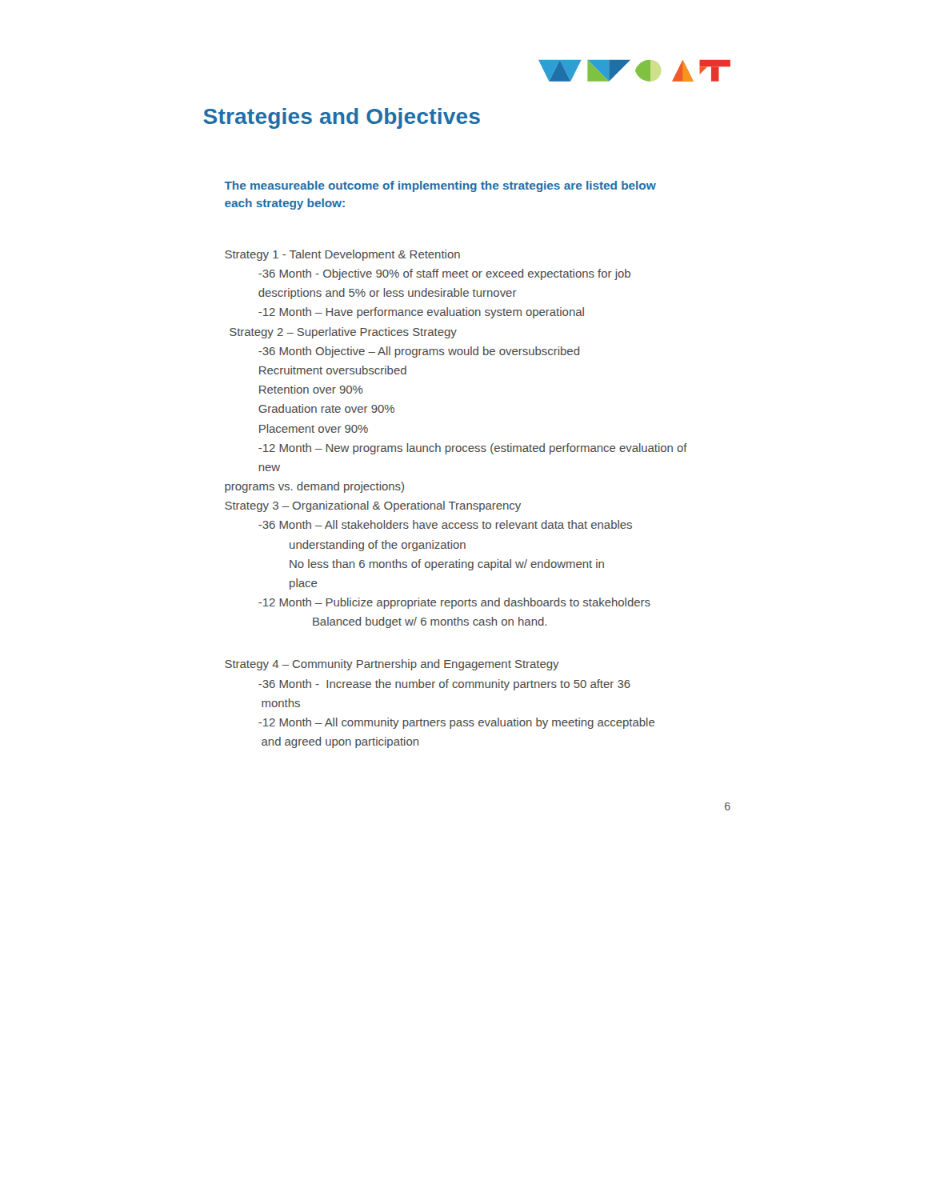Strategies and Objectives
The measureable outcome of implementing the strategies are listed below each strategy below:
Strategy 1 - Talent Development & Retention
-36 Month - Objective 90% of staff meet or exceed expectations for jobdescriptions and 5% or less undesirable turnover
-12 Month – Have performance evaluation system operational
Strategy 2 – Superlative Practices Strategy
-36 Month Objective – All programs would be oversubscribed
Recruitment oversubscribed
Retention over 90%
Graduation rate over 90%
Placement over 90%
-12 Month – New programs launch process (estimated performance evaluation of newprograms vs. demand projections)
Strategy 3 – Organizational & Operational Transparency
-36 Month – All stakeholders have access to relevant data that enablesunderstanding of the organization No less than 6 months of operating capital w/ endowment in place
-12 Month – Publicize appropriate reports and dashboards to stakeholders
Balanced budget w/ 6 months cash on hand.
Strategy 4 – Community Partnership and Engagement Strategy
-36 Month - Increase the number of community partners to 50 after 36months
-12 Month – All community partners pass evaluation by meeting acceptableand agreed upon participation
6